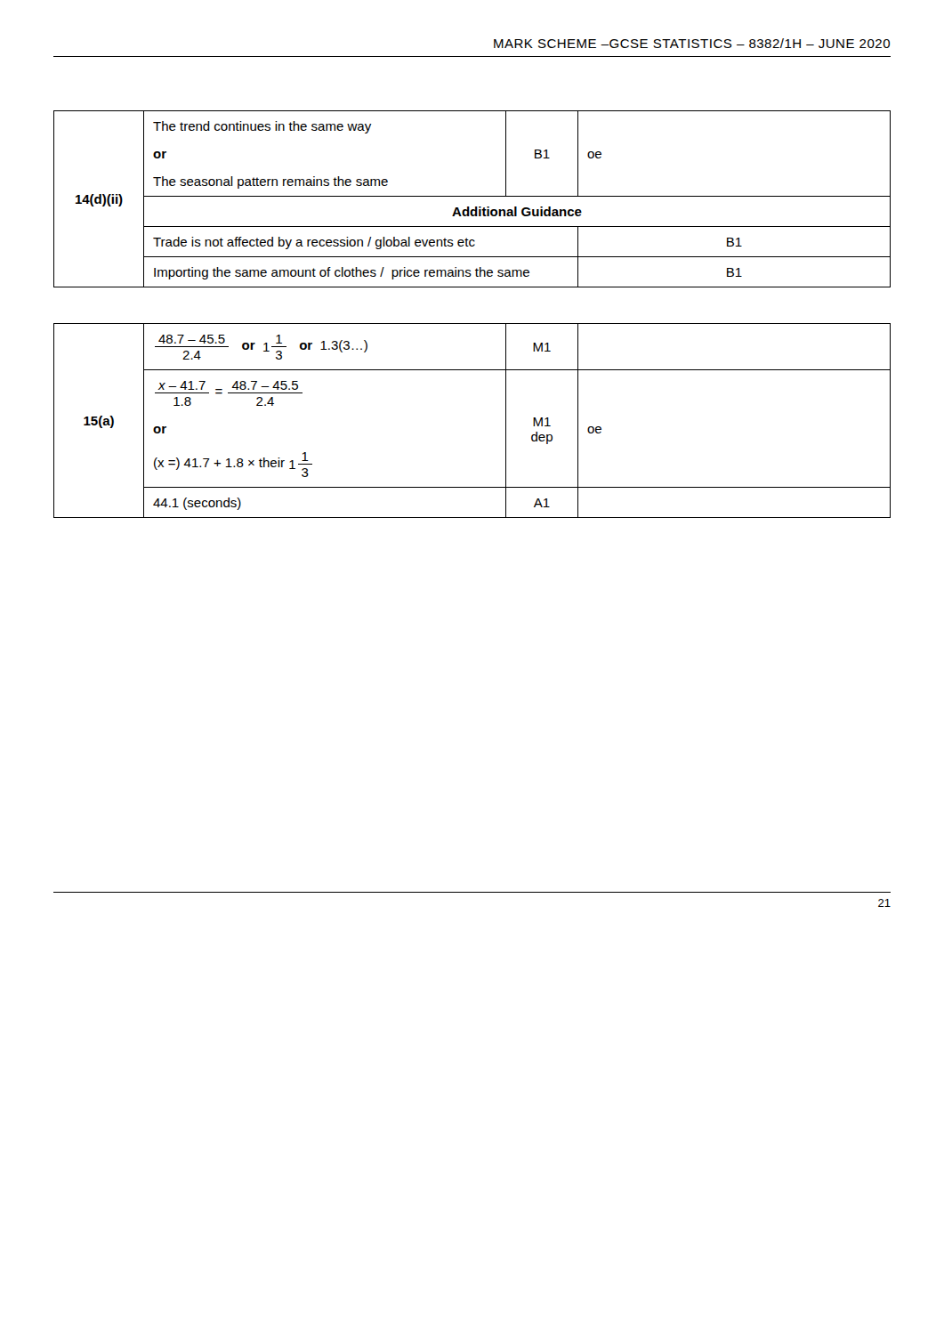MARK SCHEME –GCSE STATISTICS – 8382/1H – JUNE 2020
| 14(d)(ii) | The trend continues in the same way or The seasonal pattern remains the same | B1 | oe |
| Additional Guidance |
| Trade is not affected by a recession / global events etc | B1 |
| Importing the same amount of clothes / price remains the same | B1 |
| 15(a) | 48.7 – 45.5 2.4 or 1 1 3 or 1.3(3…) | M1 | |
| x – 41.7 1.8 = 48.7 – 45.5 2.4 or (x =) 41.7 + 1.8 × their 1 1 3 | M1 dep | oe |
| 44.1 (seconds) | A1 | |
21